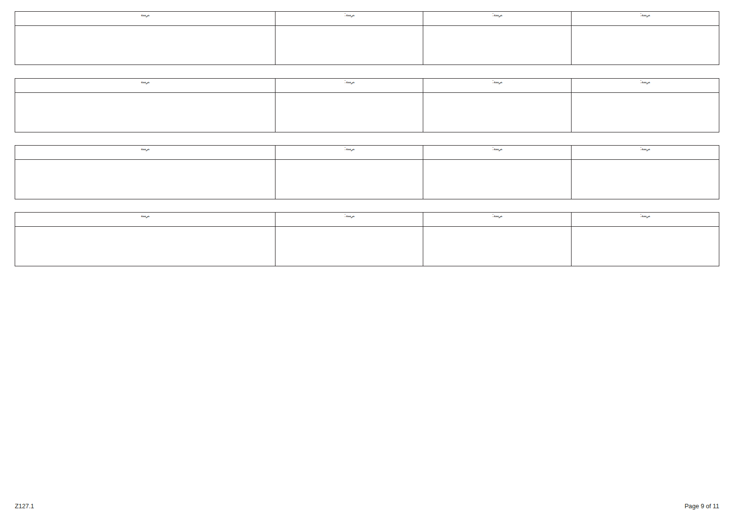| ﯩﺮﯩﯩﻪ: | ﯩﺮﯩﯩﻪ: | ﯩﺮﯩﯩﻪ: | ﯩﺮﯩﯩﻪ |
| ﯩﺮﯩﯩﻪ: | ﯩﺮﯩﯩﻪ: | ﯩﺮﯩﯩﻪ: | ﯩﺮﯩﯩﻪ |
| ﯩﺮﯩﯩﻪ: | ﯩﺮﯩﯩﻪ: | ﯩﺮﯩﯩﻪ: | ﯩﺮﯩﯩﻪ |
| ﯩﺮﯩﯩﻪ: | ﯩﺮﯩﯩﻪ: | ﯩﺮﯩﯩﻪ: | ﯩﺮﯩﯩﻪ |
Page 9 of 11
Z127.1